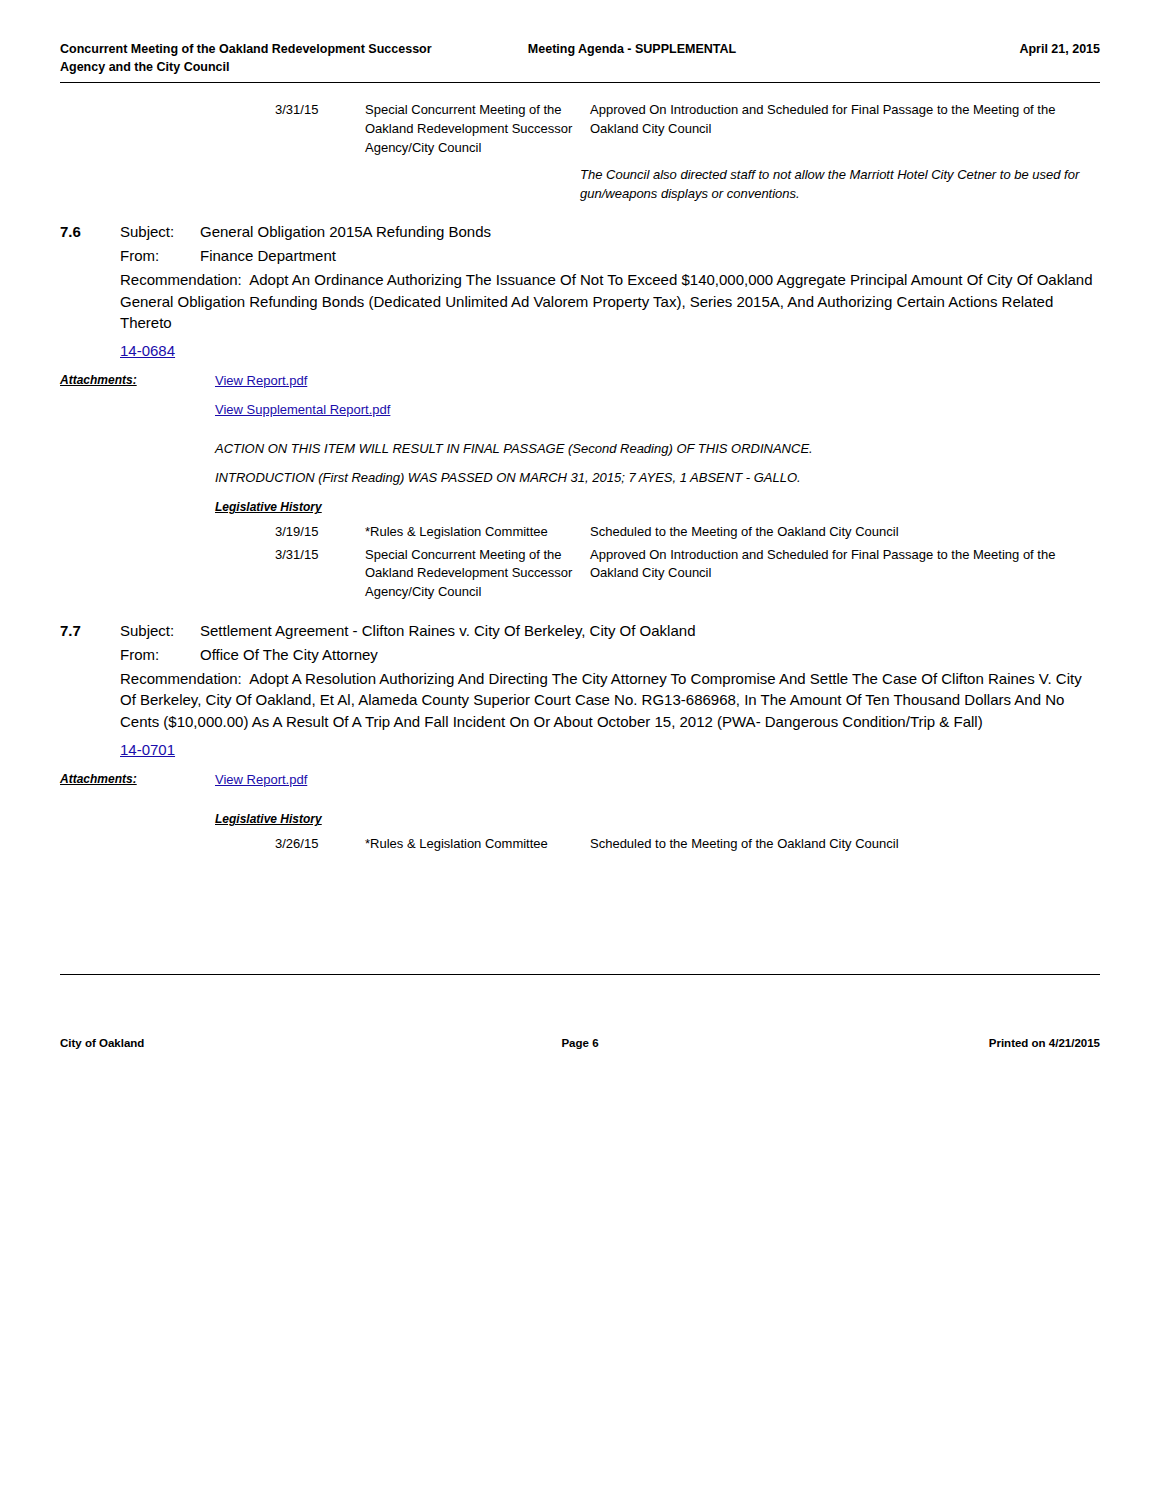Concurrent Meeting of the Oakland Redevelopment Successor Agency and the City Council
Meeting Agenda - SUPPLEMENTAL
April 21, 2015
3/31/15
Special Concurrent Meeting of the Oakland Redevelopment Successor Agency/City Council
Approved On Introduction and Scheduled for Final Passage to the Meeting of the Oakland City Council
The Council also directed staff to not allow the Marriott Hotel City Cetner to be used for gun/weapons displays or conventions.
7.6
Subject: General Obligation 2015A Refunding Bonds
From: Finance Department
Recommendation: Adopt An Ordinance Authorizing The Issuance Of Not To Exceed $140,000,000 Aggregate Principal Amount Of City Of Oakland General Obligation Refunding Bonds (Dedicated Unlimited Ad Valorem Property Tax), Series 2015A, And Authorizing Certain Actions Related Thereto
14-0684
Attachments:
View Report.pdf View Supplemental Report.pdf
ACTION ON THIS ITEM WILL RESULT IN FINAL PASSAGE (Second Reading) OF THIS ORDINANCE.
INTRODUCTION (First Reading) WAS PASSED ON MARCH 31, 2015; 7 AYES, 1 ABSENT - GALLO.
Legislative History
3/19/15
*Rules & Legislation Committee
Scheduled to the Meeting of the Oakland City Council
3/31/15
Special Concurrent Meeting of the Oakland Redevelopment Successor Agency/City Council
Approved On Introduction and Scheduled for Final Passage to the Meeting of the Oakland City Council
7.7
Subject: Settlement Agreement - Clifton Raines v. City Of Berkeley, City Of Oakland
From: Office Of The City Attorney
Recommendation: Adopt A Resolution Authorizing And Directing The City Attorney To Compromise And Settle The Case Of Clifton Raines V. City Of Berkeley, City Of Oakland, Et Al, Alameda County Superior Court Case No. RG13-686968, In The Amount Of Ten Thousand Dollars And No Cents ($10,000.00) As A Result Of A Trip And Fall Incident On Or About October 15, 2012 (PWA- Dangerous Condition/Trip & Fall)
14-0701
Attachments:
View Report.pdf
Legislative History
3/26/15
*Rules & Legislation Committee
Scheduled to the Meeting of the Oakland City Council
City of Oakland
Page 6
Printed on 4/21/2015